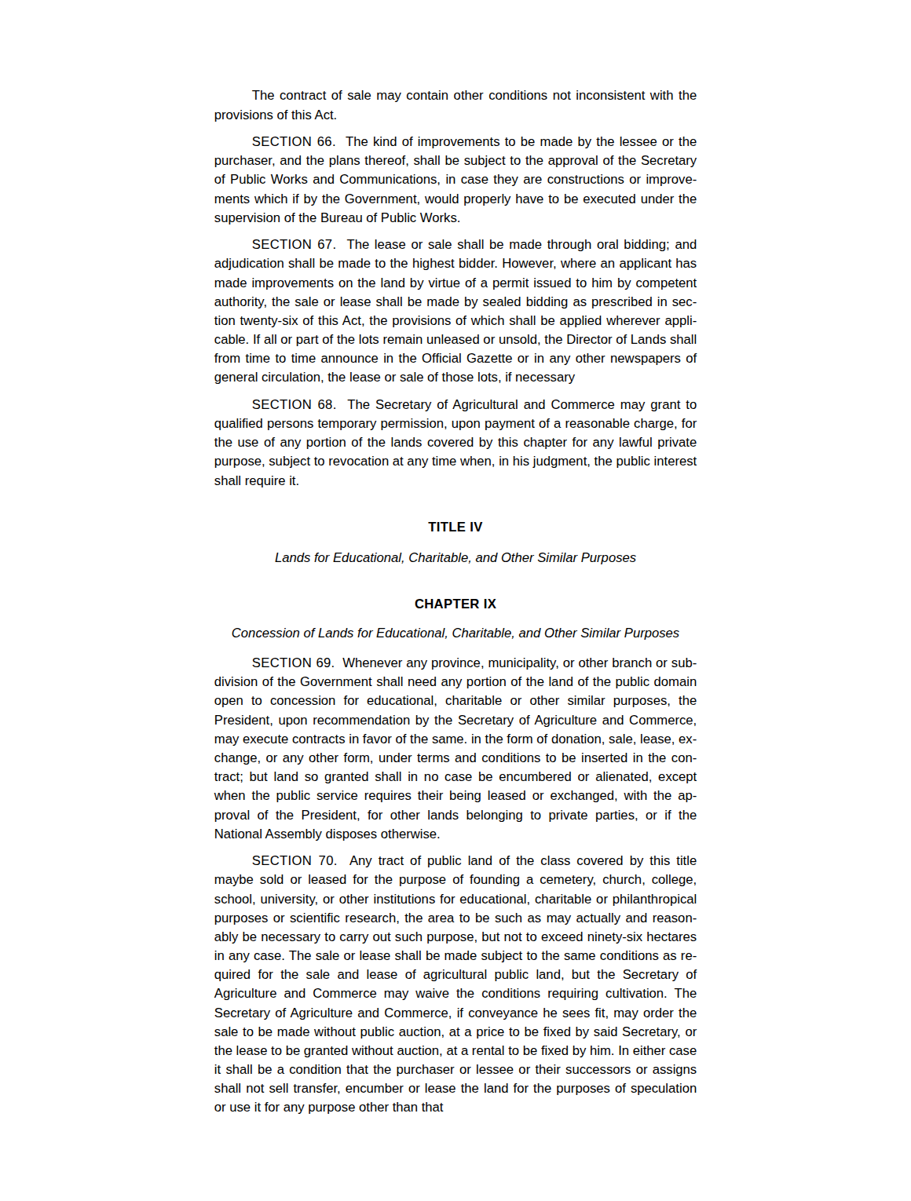The contract of sale may contain other conditions not inconsistent with the provisions of this Act.
SECTION 66. The kind of improvements to be made by the lessee or the purchaser, and the plans thereof, shall be subject to the approval of the Secretary of Public Works and Communications, in case they are constructions or improvements which if by the Government, would properly have to be executed under the supervision of the Bureau of Public Works.
SECTION 67. The lease or sale shall be made through oral bidding; and adjudication shall be made to the highest bidder. However, where an applicant has made improvements on the land by virtue of a permit issued to him by competent authority, the sale or lease shall be made by sealed bidding as prescribed in section twenty-six of this Act, the provisions of which shall be applied wherever applicable. If all or part of the lots remain unleased or unsold, the Director of Lands shall from time to time announce in the Official Gazette or in any other newspapers of general circulation, the lease or sale of those lots, if necessary
SECTION 68. The Secretary of Agricultural and Commerce may grant to qualified persons temporary permission, upon payment of a reasonable charge, for the use of any portion of the lands covered by this chapter for any lawful private purpose, subject to revocation at any time when, in his judgment, the public interest shall require it.
TITLE IV
Lands for Educational, Charitable, and Other Similar Purposes
CHAPTER IX
Concession of Lands for Educational, Charitable, and Other Similar Purposes
SECTION 69. Whenever any province, municipality, or other branch or subdivision of the Government shall need any portion of the land of the public domain open to concession for educational, charitable or other similar purposes, the President, upon recommendation by the Secretary of Agriculture and Commerce, may execute contracts in favor of the same. in the form of donation, sale, lease, exchange, or any other form, under terms and conditions to be inserted in the contract; but land so granted shall in no case be encumbered or alienated, except when the public service requires their being leased or exchanged, with the approval of the President, for other lands belonging to private parties, or if the National Assembly disposes otherwise.
SECTION 70. Any tract of public land of the class covered by this title maybe sold or leased for the purpose of founding a cemetery, church, college, school, university, or other institutions for educational, charitable or philanthropical purposes or scientific research, the area to be such as may actually and reasonably be necessary to carry out such purpose, but not to exceed ninety-six hectares in any case. The sale or lease shall be made subject to the same conditions as required for the sale and lease of agricultural public land, but the Secretary of Agriculture and Commerce may waive the conditions requiring cultivation. The Secretary of Agriculture and Commerce, if conveyance he sees fit, may order the sale to be made without public auction, at a price to be fixed by said Secretary, or the lease to be granted without auction, at a rental to be fixed by him. In either case it shall be a condition that the purchaser or lessee or their successors or assigns shall not sell transfer, encumber or lease the land for the purposes of speculation or use it for any purpose other than that